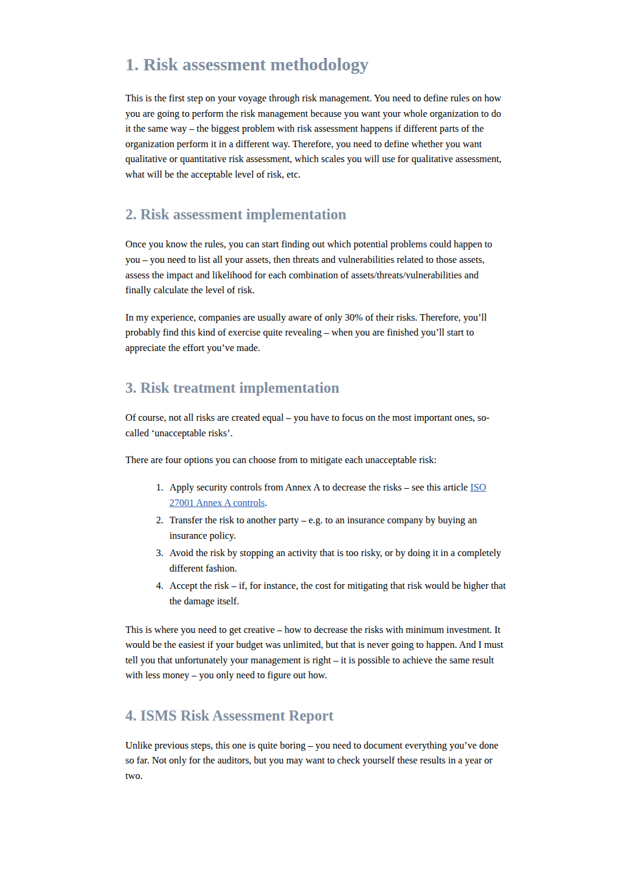1. Risk assessment methodology
This is the first step on your voyage through risk management. You need to define rules on how you are going to perform the risk management because you want your whole organization to do it the same way – the biggest problem with risk assessment happens if different parts of the organization perform it in a different way. Therefore, you need to define whether you want qualitative or quantitative risk assessment, which scales you will use for qualitative assessment, what will be the acceptable level of risk, etc.
2. Risk assessment implementation
Once you know the rules, you can start finding out which potential problems could happen to you – you need to list all your assets, then threats and vulnerabilities related to those assets, assess the impact and likelihood for each combination of assets/threats/vulnerabilities and finally calculate the level of risk.
In my experience, companies are usually aware of only 30% of their risks. Therefore, you’ll probably find this kind of exercise quite revealing – when you are finished you’ll start to appreciate the effort you’ve made.
3. Risk treatment implementation
Of course, not all risks are created equal – you have to focus on the most important ones, so-called ‘unacceptable risks’.
There are four options you can choose from to mitigate each unacceptable risk:
Apply security controls from Annex A to decrease the risks – see this article ISO 27001 Annex A controls.
Transfer the risk to another party – e.g. to an insurance company by buying an insurance policy.
Avoid the risk by stopping an activity that is too risky, or by doing it in a completely different fashion.
Accept the risk – if, for instance, the cost for mitigating that risk would be higher that the damage itself.
This is where you need to get creative – how to decrease the risks with minimum investment. It would be the easiest if your budget was unlimited, but that is never going to happen. And I must tell you that unfortunately your management is right – it is possible to achieve the same result with less money – you only need to figure out how.
4. ISMS Risk Assessment Report
Unlike previous steps, this one is quite boring – you need to document everything you’ve done so far. Not only for the auditors, but you may want to check yourself these results in a year or two.